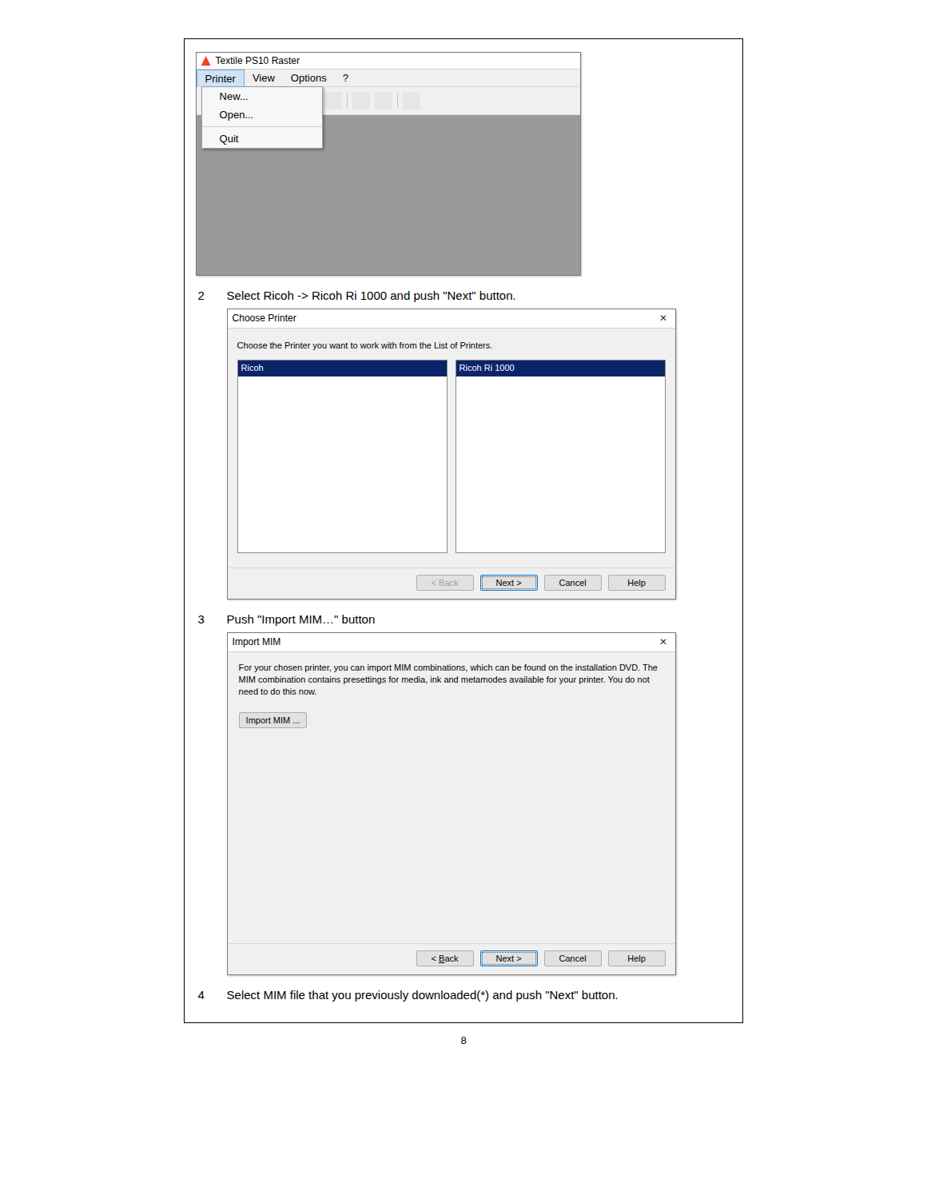Textile PS10 Raster
Printer View Options ?
New...
Open...
Quit
2 Select Ricoh -> Ricoh Ri 1000 and push "Next" button.
Choose Printer ✕
Choose the Printer you want to work with from the List of Printers.
Ricoh
Ricoh Ri 1000
< Back Next > Cancel Help
3 Push "Import MIM…" button
Import MIM ✕
For your chosen printer, you can import MIM combinations, which can be found on the installation DVD. The MIM combination contains presettings for media, ink and metamodes available for your printer. You do not need to do this now.
Import MIM ...
< Back Next > Cancel Help
4 Select MIM file that you previously downloaded(*) and push "Next" button.
8